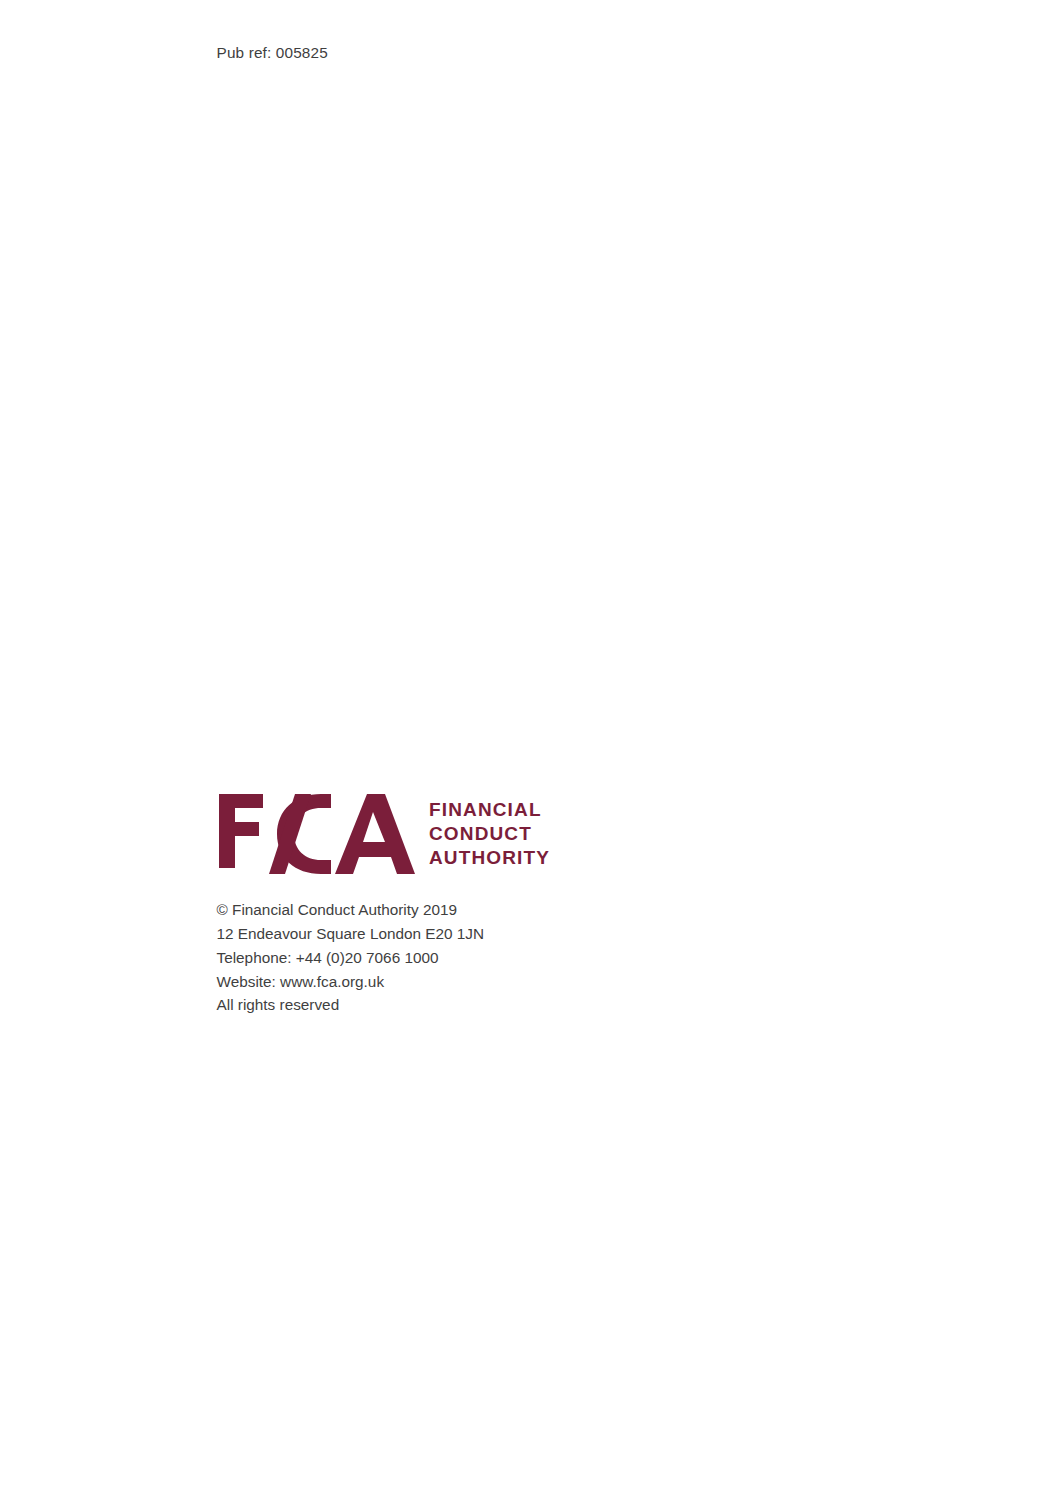Pub ref: 005825
FCA Financial Conduct Authority FINANCIAL CONDUCT AUTHORITY
© Financial Conduct Authority 2019
12 Endeavour Square London E20 1JN
Telephone: +44 (0)20 7066 1000
Website: www.fca.org.uk
All rights reserved